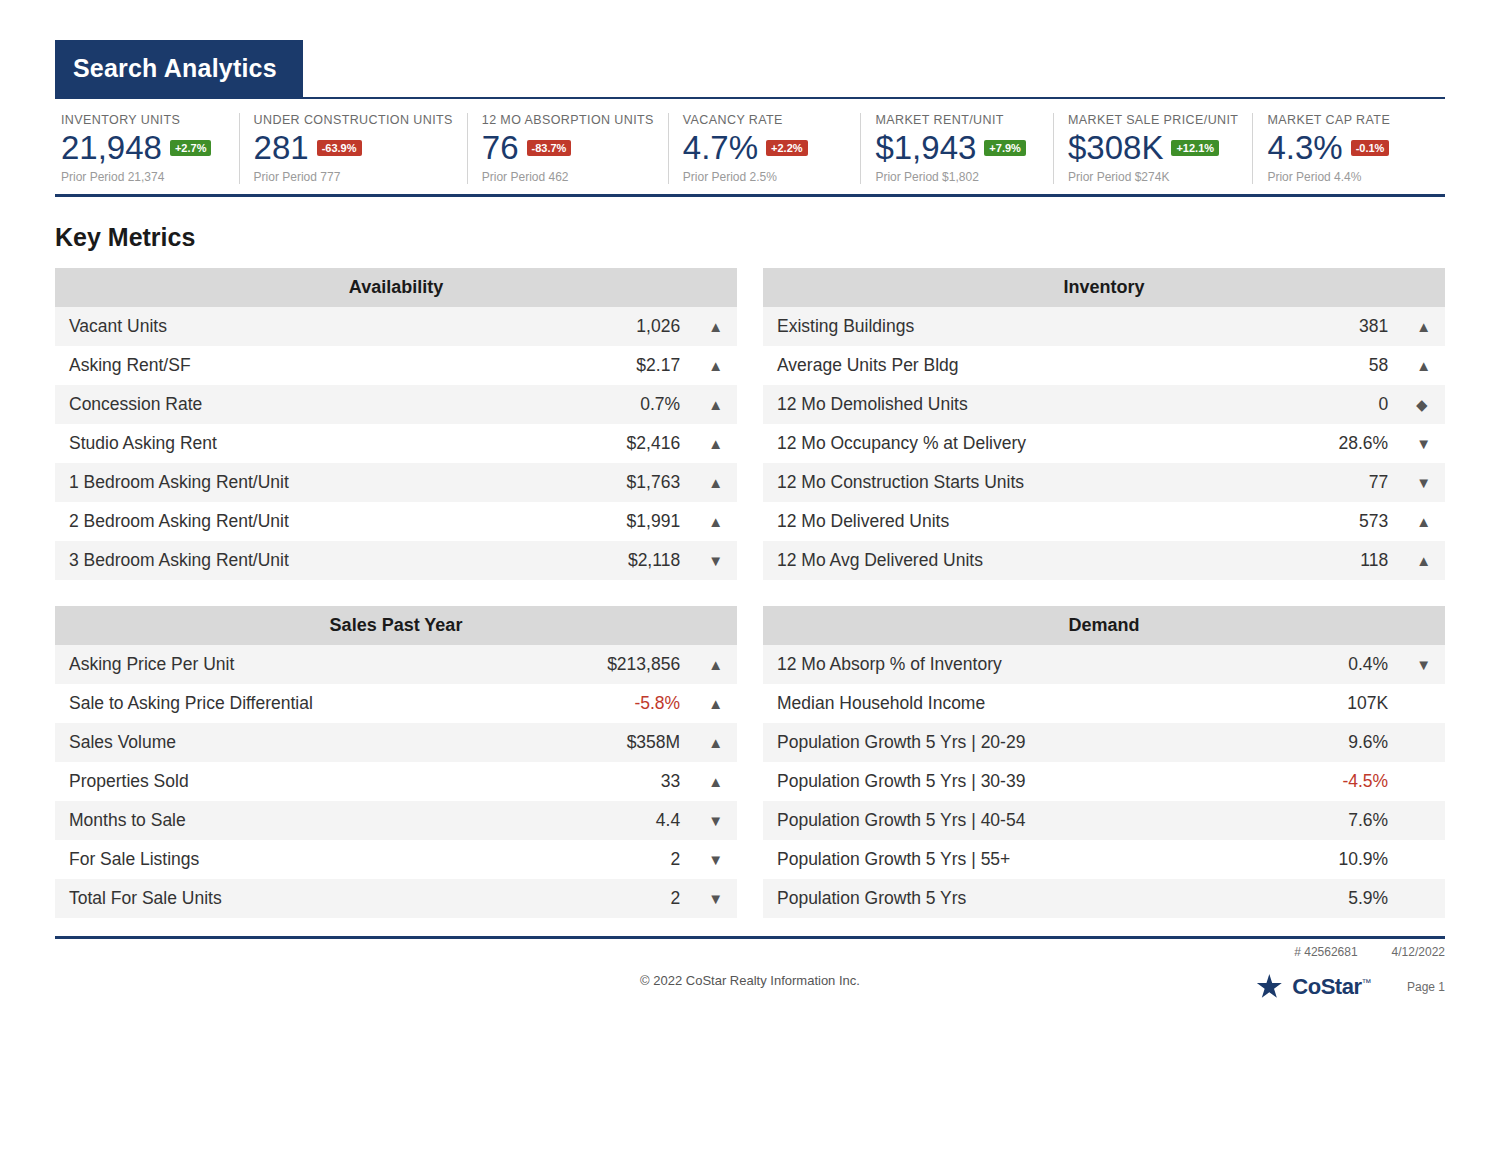Search Analytics
INVENTORY UNITS
21,948 +2.7%
Prior Period 21,374
UNDER CONSTRUCTION UNITS
281 -63.9%
Prior Period 777
12 MO ABSORPTION UNITS
76 -83.7%
Prior Period 462
VACANCY RATE
4.7% +2.2%
Prior Period 2.5%
MARKET RENT/UNIT
$1,943 +7.9%
Prior Period $1,802
MARKET SALE PRICE/UNIT
$308K +12.1%
Prior Period $274K
MARKET CAP RATE
4.3% -0.1%
Prior Period 4.4%
Key Metrics
Availability
| Vacant Units | 1,026 | ▲ |
| Asking Rent/SF | $2.17 | ▲ |
| Concession Rate | 0.7% | ▲ |
| Studio Asking Rent | $2,416 | ▲ |
| 1 Bedroom Asking Rent/Unit | $1,763 | ▲ |
| 2 Bedroom Asking Rent/Unit | $1,991 | ▲ |
| 3 Bedroom Asking Rent/Unit | $2,118 | ▼ |
Inventory
| Existing Buildings | 381 | ▲ |
| Average Units Per Bldg | 58 | ▲ |
| 12 Mo Demolished Units | 0 | ◆ |
| 12 Mo Occupancy % at Delivery | 28.6% | ▼ |
| 12 Mo Construction Starts Units | 77 | ▼ |
| 12 Mo Delivered Units | 573 | ▲ |
| 12 Mo Avg Delivered Units | 118 | ▲ |
Sales Past Year
| Asking Price Per Unit | $213,856 | ▲ |
| Sale to Asking Price Differential | -5.8% | ▲ |
| Sales Volume | $358M | ▲ |
| Properties Sold | 33 | ▲ |
| Months to Sale | 4.4 | ▼ |
| For Sale Listings | 2 | ▼ |
| Total For Sale Units | 2 | ▼ |
Demand
| 12 Mo Absorp % of Inventory | 0.4% | ▼ |
| Median Household Income | 107K | |
| Population Growth 5 Yrs / 20-29 | 9.6% | |
| Population Growth 5 Yrs / 30-39 | -4.5% | |
| Population Growth 5 Yrs / 40-54 | 7.6% | |
| Population Growth 5 Yrs / 55+ | 10.9% | |
| Population Growth 5 Yrs | 5.9% | |
# 425626814/12/2022
© 2022 CoStar Realty Information Inc.
CoStar™ Page 1